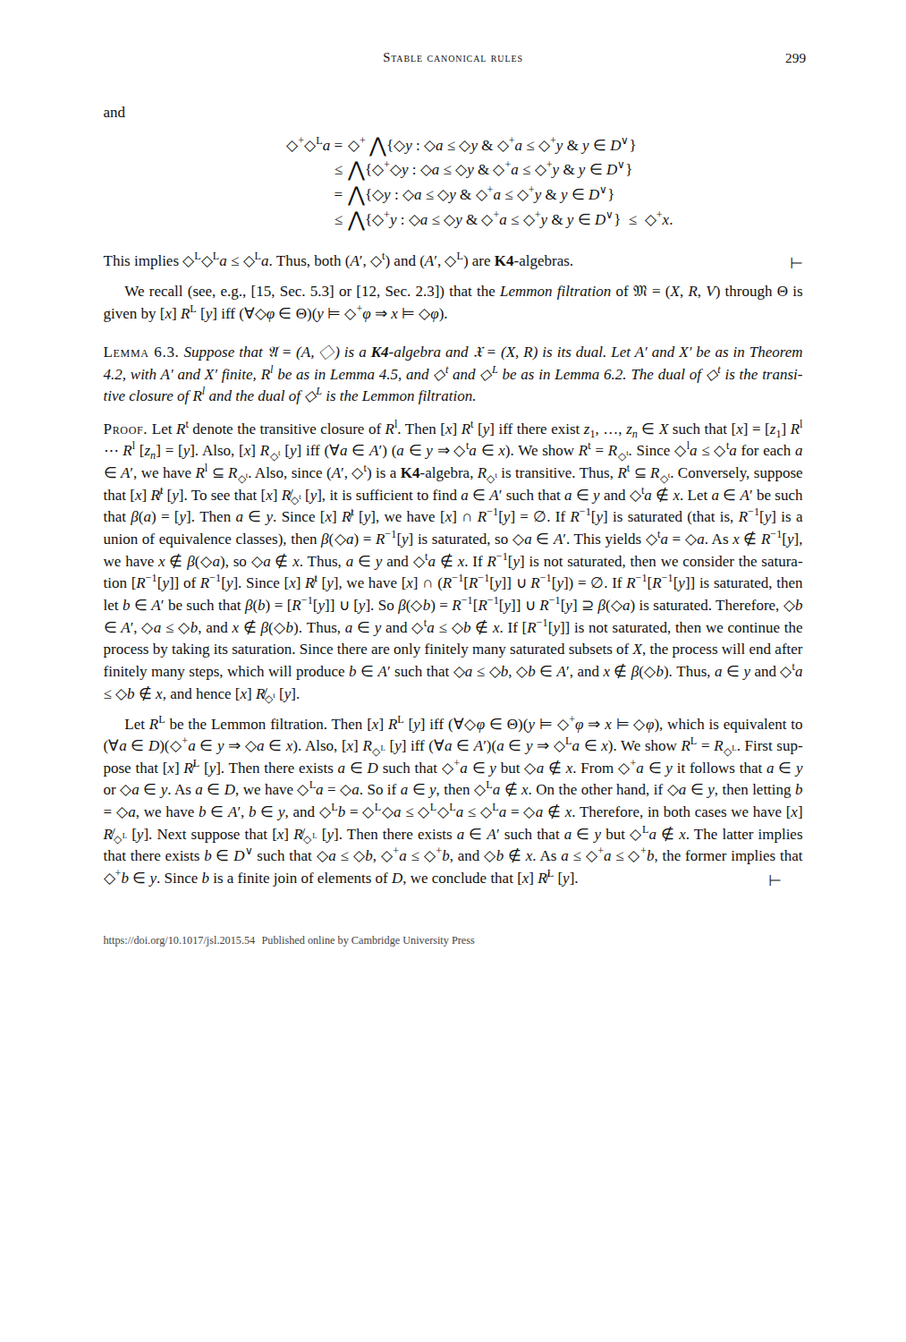Stable canonical rules 299
and
◇+◇La = ◇+ ⋀{◇y : ◇a ≤ ◇y & ◇+a ≤ ◇+y & y ∈ D∨}
≤ ⋀{◇+◇y : ◇a ≤ ◇y & ◇+a ≤ ◇+y & y ∈ D∨}
= ⋀{◇y : ◇a ≤ ◇y & ◇+a ≤ ◇+y & y ∈ D∨}
≤ ⋀{◇+y : ◇a ≤ ◇y & ◇+a ≤ ◇+y & y ∈ D∨} ≤ ◇+x.
This implies ◇L◇La ≤ ◇La. Thus, both (A′, ◇t) and (A′, ◇L) are K4-algebras. ⊣
We recall (see, e.g., [15, Sec. 5.3] or [12, Sec. 2.3]) that the Lemmon filtration of 𝔐 = (X, R, V) through Θ is given by [x] RL [y] iff (∀◇φ ∈ Θ)(y ⊨ ◇+φ ⇒ x ⊨ ◇φ).
Lemma 6.3. Suppose that 𝔄 = (A, ◇) is a K4-algebra and 𝔛 = (X, R) is its dual. Let A′ and X′ be as in Theorem 4.2, with A′ and X′ finite, Rl be as in Lemma 4.5, and ◇t and ◇L be as in Lemma 6.2. The dual of ◇t is the transitive closure of Rl and the dual of ◇L is the Lemmon filtration.
Proof. Let Rt denote the transitive closure of Rl. Then [x] Rt [y] iff there exist z1, …, zn ∈ X such that [x] = [z1] Rl ⋯ Rl [zn] = [y]. Also, [x] R◇t [y] iff (∀a ∈ A′) (a ∈ y ⇒ ◇ta ∈ x). We show Rt = R◇t. Since ◇la ≤ ◇ta for each a ∈ A′, we have Rl ⊆ R◇t. Also, since (A′, ◇t) is a K4-algebra, R◇t is transitive. Thus, Rt ⊆ R◇t. Conversely, suppose that [x] R̸t [y]. To see that [x] R̸◇t [y], it is sufficient to find a ∈ A′ such that a ∈ y and ◇ta ∉ x. Let a ∈ A′ be such that β(a) = [y]. Then a ∈ y. Since [x] R̸t [y], we have [x] ∩ R−1[y] = ∅. If R−1[y] is saturated (that is, R−1[y] is a union of equivalence classes), then β(◇a) = R−1[y] is saturated, so ◇a ∈ A′. This yields ◇ta = ◇a. As x ∉ R−1[y], we have x ∉ β(◇a), so ◇a ∉ x. Thus, a ∈ y and ◇ta ∉ x. If R−1[y] is not saturated, then we consider the saturation [R−1[y]] of R−1[y]. Since [x] R̸t [y], we have [x] ∩ (R−1[R−1[y]] ∪ R−1[y]) = ∅. If R−1[R−1[y]] is saturated, then let b ∈ A′ be such that β(b) = [R−1[y]] ∪ [y]. So β(◇b) = R−1[R−1[y]] ∪ R−1[y] ⊇ β(◇a) is saturated. Therefore, ◇b ∈ A′, ◇a ≤ ◇b, and x ∉ β(◇b). Thus, a ∈ y and ◇ta ≤ ◇b ∉ x. If [R−1[y]] is not saturated, then we continue the process by taking its saturation. Since there are only finitely many saturated subsets of X, the process will end after finitely many steps, which will produce b ∈ A′ such that ◇a ≤ ◇b, ◇b ∈ A′, and x ∉ β(◇b). Thus, a ∈ y and ◇ta ≤ ◇b ∉ x, and hence [x] R̸◇t [y].
Let RL be the Lemmon filtration. Then [x] RL [y] iff (∀◇φ ∈ Θ)(y ⊨ ◇+φ ⇒ x ⊨ ◇φ), which is equivalent to (∀a ∈ D)(◇+a ∈ y ⇒ ◇a ∈ x). Also, [x] R◇L [y] iff (∀a ∈ A′)(a ∈ y ⇒ ◇La ∈ x). We show RL = R◇L. First suppose that [x] R̸L [y]. Then there exists a ∈ D such that ◇+a ∈ y but ◇a ∉ x. From ◇+a ∈ y it follows that a ∈ y or ◇a ∈ y. As a ∈ D, we have ◇La = ◇a. So if a ∈ y, then ◇La ∉ x. On the other hand, if ◇a ∈ y, then letting b = ◇a, we have b ∈ A′, b ∈ y, and ◇Lb = ◇L◇a ≤ ◇L◇La ≤ ◇La = ◇a ∉ x. Therefore, in both cases we have [x] R̸◇L [y]. Next suppose that [x] R̸◇L [y]. Then there exists a ∈ A′ such that a ∈ y but ◇La ∉ x. The latter implies that there exists b ∈ D∨ such that ◇a ≤ ◇b, ◇+a ≤ ◇+b, and ◇b ∉ x. As a ≤ ◇+a ≤ ◇+b, the former implies that ◇+b ∈ y. Since b is a finite join of elements of D, we conclude that [x] R̸L [y]. ⊣
https://doi.org/10.1017/jsl.2015.54 Published online by Cambridge University Press